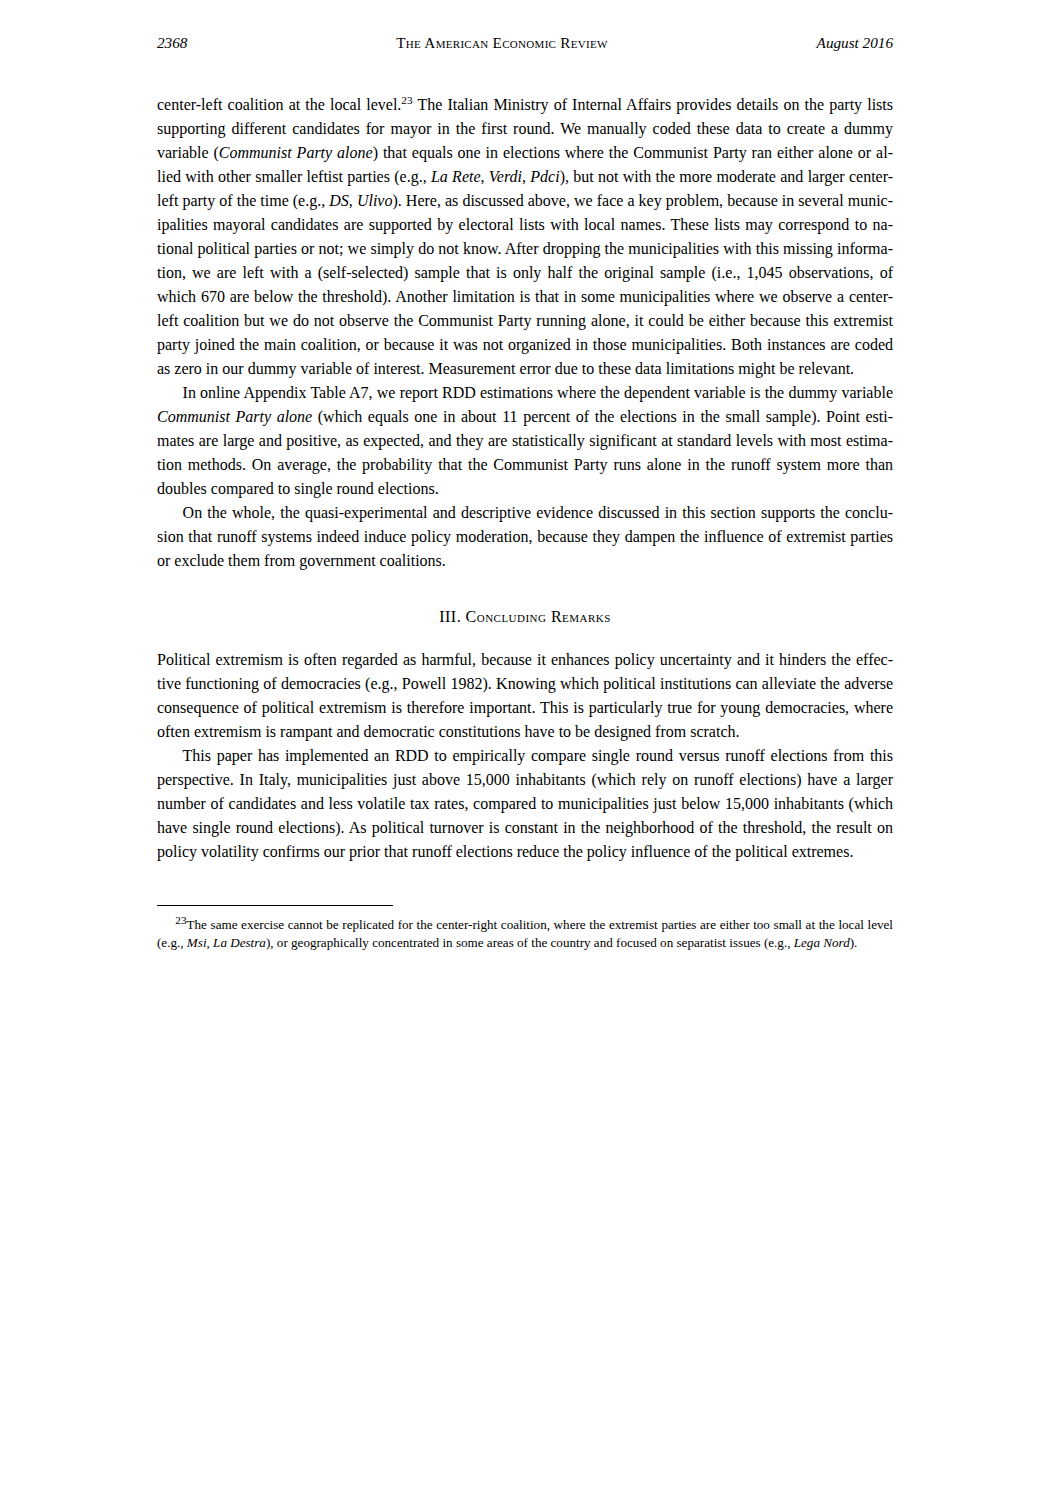2368 The American Economic Review August 2016
center-left coalition at the local level.23 The Italian Ministry of Internal Affairs provides details on the party lists supporting different candidates for mayor in the first round. We manually coded these data to create a dummy variable (Communist Party alone) that equals one in elections where the Communist Party ran either alone or allied with other smaller leftist parties (e.g., La Rete, Verdi, Pdci), but not with the more moderate and larger center-left party of the time (e.g., DS, Ulivo). Here, as discussed above, we face a key problem, because in several municipalities mayoral candidates are supported by electoral lists with local names. These lists may correspond to national political parties or not; we simply do not know. After dropping the municipalities with this missing information, we are left with a (self-selected) sample that is only half the original sample (i.e., 1,045 observations, of which 670 are below the threshold). Another limitation is that in some municipalities where we observe a center-left coalition but we do not observe the Communist Party running alone, it could be either because this extremist party joined the main coalition, or because it was not organized in those municipalities. Both instances are coded as zero in our dummy variable of interest. Measurement error due to these data limitations might be relevant.
In online Appendix Table A7, we report RDD estimations where the dependent variable is the dummy variable Communist Party alone (which equals one in about 11 percent of the elections in the small sample). Point estimates are large and positive, as expected, and they are statistically significant at standard levels with most estimation methods. On average, the probability that the Communist Party runs alone in the runoff system more than doubles compared to single round elections.
On the whole, the quasi-experimental and descriptive evidence discussed in this section supports the conclusion that runoff systems indeed induce policy moderation, because they dampen the influence of extremist parties or exclude them from government coalitions.
III. Concluding Remarks
Political extremism is often regarded as harmful, because it enhances policy uncertainty and it hinders the effective functioning of democracies (e.g., Powell 1982). Knowing which political institutions can alleviate the adverse consequence of political extremism is therefore important. This is particularly true for young democracies, where often extremism is rampant and democratic constitutions have to be designed from scratch.
This paper has implemented an RDD to empirically compare single round versus runoff elections from this perspective. In Italy, municipalities just above 15,000 inhabitants (which rely on runoff elections) have a larger number of candidates and less volatile tax rates, compared to municipalities just below 15,000 inhabitants (which have single round elections). As political turnover is constant in the neighborhood of the threshold, the result on policy volatility confirms our prior that runoff elections reduce the policy influence of the political extremes.
23The same exercise cannot be replicated for the center-right coalition, where the extremist parties are either too small at the local level (e.g., Msi, La Destra), or geographically concentrated in some areas of the country and focused on separatist issues (e.g., Lega Nord).